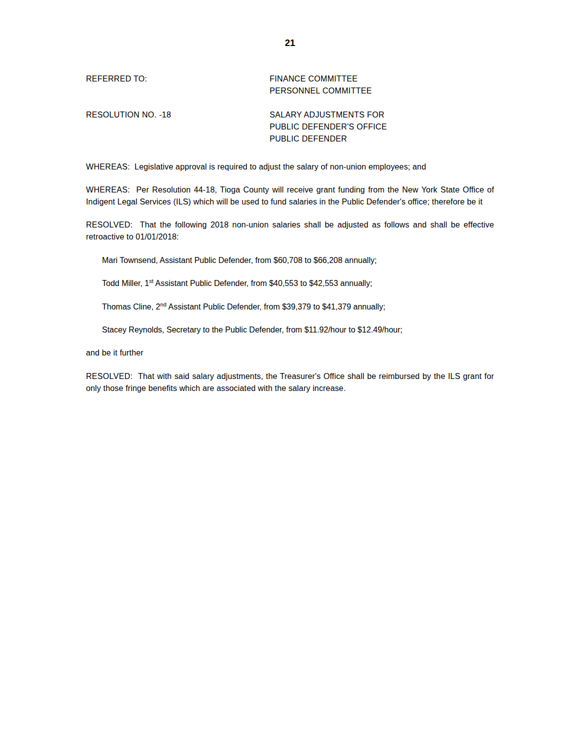21
REFERRED TO:
FINANCE COMMITTEE
PERSONNEL COMMITTEE
RESOLUTION NO. -18
SALARY ADJUSTMENTS FOR
PUBLIC DEFENDER'S OFFICE
PUBLIC DEFENDER
WHEREAS: Legislative approval is required to adjust the salary of non-union employees; and
WHEREAS: Per Resolution 44-18, Tioga County will receive grant funding from the New York State Office of Indigent Legal Services (ILS) which will be used to fund salaries in the Public Defender's office; therefore be it
RESOLVED: That the following 2018 non-union salaries shall be adjusted as follows and shall be effective retroactive to 01/01/2018:
Mari Townsend, Assistant Public Defender, from $60,708 to $66,208 annually;
Todd Miller, 1st Assistant Public Defender, from $40,553 to $42,553 annually;
Thomas Cline, 2nd Assistant Public Defender, from $39,379 to $41,379 annually;
Stacey Reynolds, Secretary to the Public Defender, from $11.92/hour to $12.49/hour;
and be it further
RESOLVED: That with said salary adjustments, the Treasurer's Office shall be reimbursed by the ILS grant for only those fringe benefits which are associated with the salary increase.